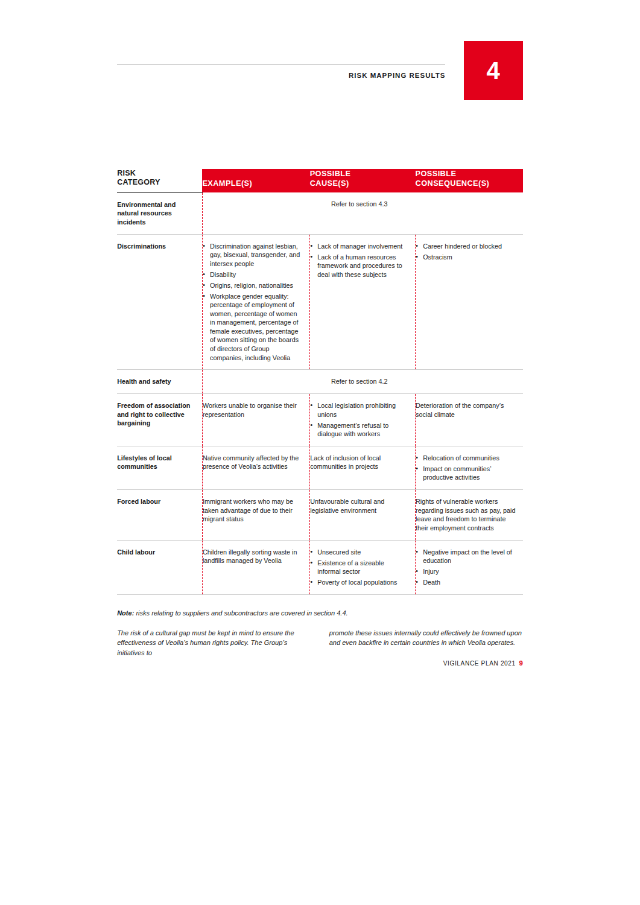Risk mapping results
4
| Risk category | Example(s) | Possible cause(s) | Possible consequence(s) |
| --- | --- | --- | --- |
| Environmental and natural resources incidents | Refer to section 4.3 |
| Discriminations | Discrimination against lesbian, gay, bisexual, transgender, and intersex people Disability Origins, religion, nationalities Workplace gender equality: percentage of employment of women, percentage of women in management, percentage of female executives, percentage of women sitting on the boards of directors of Group companies, including Veolia | Lack of manager involvement Lack of a human resources framework and procedures to deal with these subjects | Career hindered or blocked Ostracism |
| Health and safety | Refer to section 4.2 |
| Freedom of association and right to collective bargaining | Workers unable to organise their representation | Local legislation prohibiting unions Management’s refusal to dialogue with workers | Deterioration of the company’s social climate |
| Lifestyles of local communities | Native community affected by the presence of Veolia’s activities | Lack of inclusion of local communities in projects | Relocation of communities Impact on communities’ productive activities |
| Forced labour | Immigrant workers who may be taken advantage of due to their migrant status | Unfavourable cultural and legislative environment | Rights of vulnerable workers regarding issues such as pay, paid leave and freedom to terminate their employment contracts |
| Child labour | Children illegally sorting waste in landfills managed by Veolia | Unsecured site Existence of a sizeable informal sector Poverty of local populations | Negative impact on the level of education Injury Death |
Note: risks relating to suppliers and subcontractors are covered in section 4.4.
The risk of a cultural gap must be kept in mind to ensure the effectiveness of Veolia’s human rights policy. The Group’s initiatives to
promote these issues internally could effectively be frowned upon and even backfire in certain countries in which Veolia operates.
VIGILANCE PLAN 20219